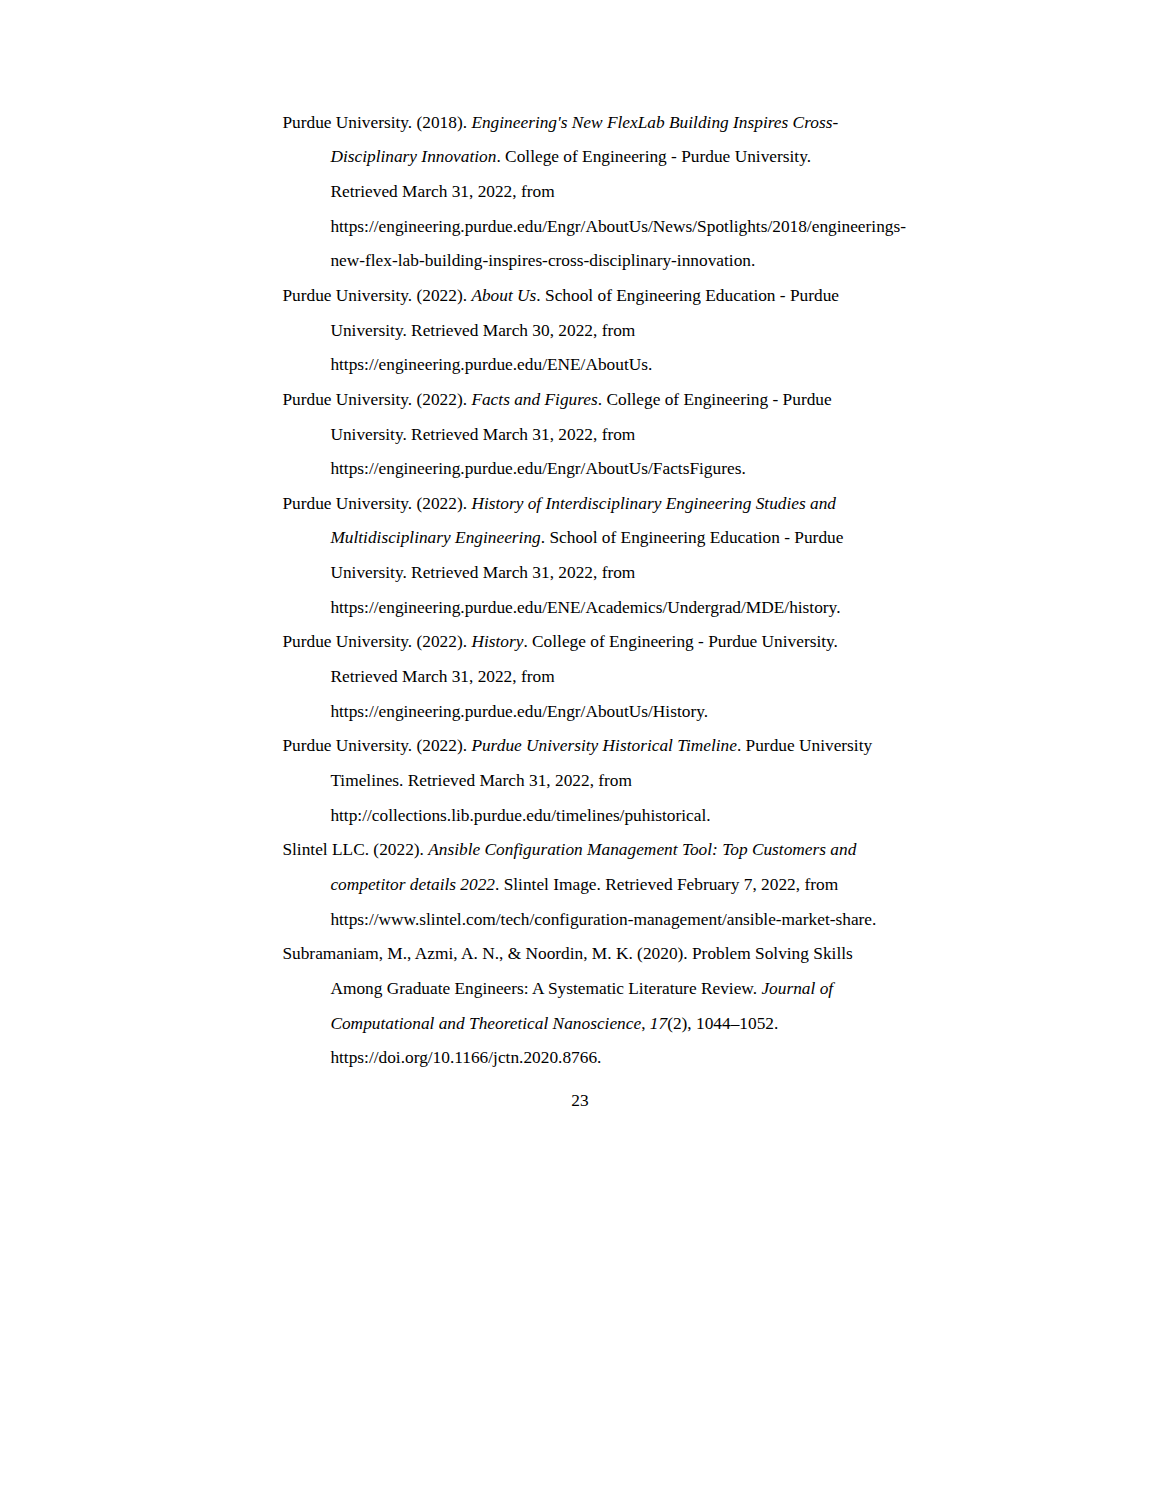Purdue University. (2018). Engineering's New FlexLab Building Inspires Cross-Disciplinary Innovation. College of Engineering - Purdue University. Retrieved March 31, 2022, from https://engineering.purdue.edu/Engr/AboutUs/News/Spotlights/2018/engineerings-new-flex-lab-building-inspires-cross-disciplinary-innovation.
Purdue University. (2022). About Us. School of Engineering Education - Purdue University. Retrieved March 30, 2022, from https://engineering.purdue.edu/ENE/AboutUs.
Purdue University. (2022). Facts and Figures. College of Engineering - Purdue University. Retrieved March 31, 2022, from https://engineering.purdue.edu/Engr/AboutUs/FactsFigures.
Purdue University. (2022). History of Interdisciplinary Engineering Studies and Multidisciplinary Engineering. School of Engineering Education - Purdue University. Retrieved March 31, 2022, from https://engineering.purdue.edu/ENE/Academics/Undergrad/MDE/history.
Purdue University. (2022). History. College of Engineering - Purdue University. Retrieved March 31, 2022, from https://engineering.purdue.edu/Engr/AboutUs/History.
Purdue University. (2022). Purdue University Historical Timeline. Purdue University Timelines. Retrieved March 31, 2022, from http://collections.lib.purdue.edu/timelines/puhistorical.
Slintel LLC. (2022). Ansible Configuration Management Tool: Top Customers and competitor details 2022. Slintel Image. Retrieved February 7, 2022, from https://www.slintel.com/tech/configuration-management/ansible-market-share.
Subramaniam, M., Azmi, A. N., & Noordin, M. K. (2020). Problem Solving Skills Among Graduate Engineers: A Systematic Literature Review. Journal of Computational and Theoretical Nanoscience, 17(2), 1044–1052. https://doi.org/10.1166/jctn.2020.8766.
23